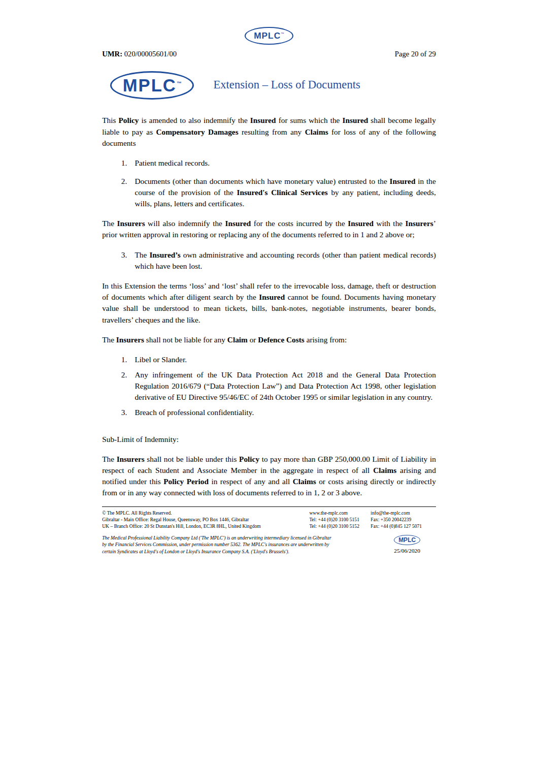MPLC™
UMR: 020/00005601/00
Page 20 of 29
MPLC™
Extension – Loss of Documents
This Policy is amended to also indemnify the Insured for sums which the Insured shall become legally liable to pay as Compensatory Damages resulting from any Claims for loss of any of the following documents
Patient medical records.
Documents (other than documents which have monetary value) entrusted to the Insured in the course of the provision of the Insured's Clinical Services by any patient, including deeds, wills, plans, letters and certificates.
The Insurers will also indemnify the Insured for the costs incurred by the Insured with the Insurers’ prior written approval in restoring or replacing any of the documents referred to in 1 and 2 above or;
The Insured’s own administrative and accounting records (other than patient medical records) which have been lost.
In this Extension the terms ‘loss’ and ‘lost’ shall refer to the irrevocable loss, damage, theft or destruction of documents which after diligent search by the Insured cannot be found. Documents having monetary value shall be understood to mean tickets, bills, bank-notes, negotiable instruments, bearer bonds, travellers’ cheques and the like.
The Insurers shall not be liable for any Claim or Defence Costs arising from:
Libel or Slander.
Any infringement of the UK Data Protection Act 2018 and the General Data Protection Regulation 2016/679 (“Data Protection Law”) and Data Protection Act 1998, other legislation derivative of EU Directive 95/46/EC of 24th October 1995 or similar legislation in any country.
Breach of professional confidentiality.
Sub-Limit of Indemnity:
The Insurers shall not be liable under this Policy to pay more than GBP 250,000.00 Limit of Liability in respect of each Student and Associate Member in the aggregate in respect of all Claims arising and notified under this Policy Period in respect of any and all Claims or costs arising directly or indirectly from or in any way connected with loss of documents referred to in 1, 2 or 3 above.
© The MPLC. All Rights Reserved.
Gibraltar - Main Office: Regal House, Queensway, PO Box 1446, Gibraltar
UK – Branch Office: 20 St Dunstan's Hill, London, EC3R 8HL, United Kingdom
www.the-mplc.com
Tel: +44 (0)20 3100 5151
Tel: +44 (0)20 3100 5152
info@the-mplc.com
Fax: +350 20042239
Fax: +44 (0)845 127 5071
The Medical Professional Liability Company Ltd ('The MPLC') is an underwriting intermediary licensed in Gibraltar by the Financial Services Commission, under permission number 5362. The MPLC's insurances are underwritten by certain Syndicates at Lloyd's of London or Lloyd's Insurance Company S.A. ('Lloyd's Brussels').
MPLC
25/06/2020